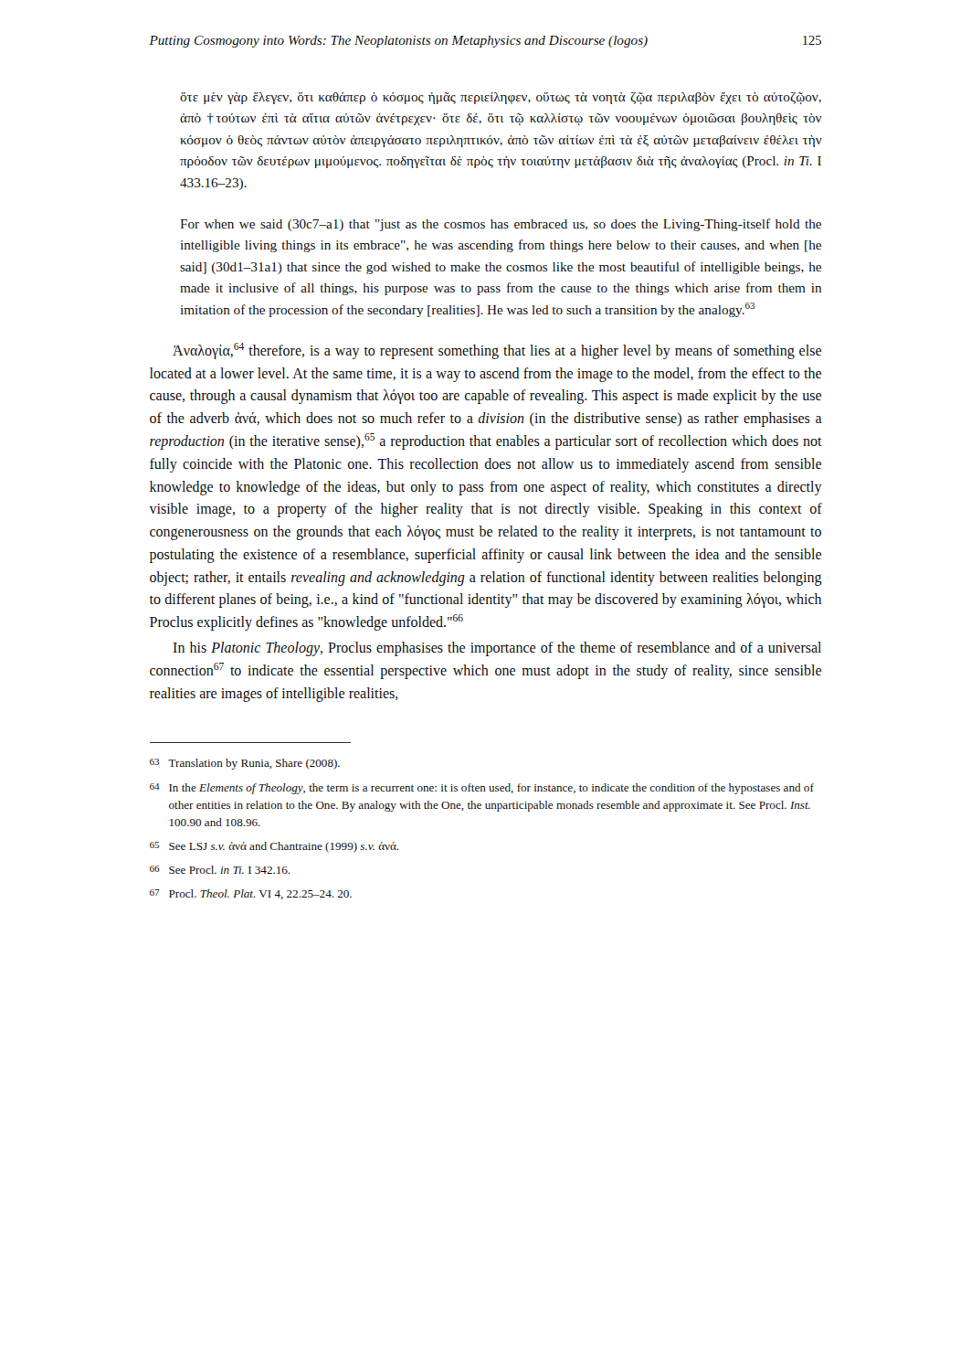Putting Cosmogony into Words: The Neoplatonists on Metaphysics and Discourse (logos) 125
ὅτε μὲν γὰρ ἔλεγεν, ὅτι καθάπερ ὁ κόσμος ἡμᾶς περιείληφεν, οὕτως τὰ νοητὰ ζῷα περιλαβὸν ἔχει τὸ αὐτοζῷον, ἀπὸ †τούτων ἐπὶ τὰ αἴτια αὐτῶν ἀνέτρεχεν· ὅτε δέ, ὅτι τῷ καλλίστῳ τῶν νοουμένων ὁμοιῶσαι βουληθεὶς τὸν κόσμον ὁ θεὸς πάντων αὐτὸν ἀπειργάσατο περιληπτικόν, ἀπὸ τῶν αἰτίων ἐπὶ τὰ ἐξ αὐτῶν μεταβαίνειν ἐθέλει τὴν πρόοδον τῶν δευτέρων μιμούμενος. ποδηγεῖται δὲ πρὸς τὴν τοιαύτην μετάβασιν διὰ τῆς ἀναλογίας (Procl. in Ti. I 433.16–23).
For when we said (30c7–a1) that "just as the cosmos has embraced us, so does the Living-Thing-itself hold the intelligible living things in its embrace", he was ascending from things here below to their causes, and when [he said] (30d1–31a1) that since the god wished to make the cosmos like the most beautiful of intelligible beings, he made it inclusive of all things, his purpose was to pass from the cause to the things which arise from them in imitation of the procession of the secondary [realities]. He was led to such a transition by the analogy.63
Ἀναλογία,64 therefore, is a way to represent something that lies at a higher level by means of something else located at a lower level. At the same time, it is a way to ascend from the image to the model, from the effect to the cause, through a causal dynamism that λόγοι too are capable of revealing. This aspect is made explicit by the use of the adverb ἀνά, which does not so much refer to a division (in the distributive sense) as rather emphasises a reproduction (in the iterative sense),65 a reproduction that enables a particular sort of recollection which does not fully coincide with the Platonic one. This recollection does not allow us to immediately ascend from sensible knowledge to knowledge of the ideas, but only to pass from one aspect of reality, which constitutes a directly visible image, to a property of the higher reality that is not directly visible. Speaking in this context of congenerousness on the grounds that each λόγος must be related to the reality it interprets, is not tantamount to postulating the existence of a resemblance, superficial affinity or causal link between the idea and the sensible object; rather, it entails revealing and acknowledging a relation of functional identity between realities belonging to different planes of being, i.e., a kind of "functional identity" that may be discovered by examining λόγοι, which Proclus explicitly defines as "knowledge unfolded."66
In his Platonic Theology, Proclus emphasises the importance of the theme of resemblance and of a universal connection67 to indicate the essential perspective which one must adopt in the study of reality, since sensible realities are images of intelligible realities,
63 Translation by Runia, Share (2008).
64 In the Elements of Theology, the term is a recurrent one: it is often used, for instance, to indicate the condition of the hypostases and of other entities in relation to the One. By analogy with the One, the unparticipable monads resemble and approximate it. See Procl. Inst. 100.90 and 108.96.
65 See LSJ s.v. ἀνά and Chantraine (1999) s.v. ἀνά.
66 See Procl. in Ti. I 342.16.
67 Procl. Theol. Plat. VI 4, 22.25–24. 20.